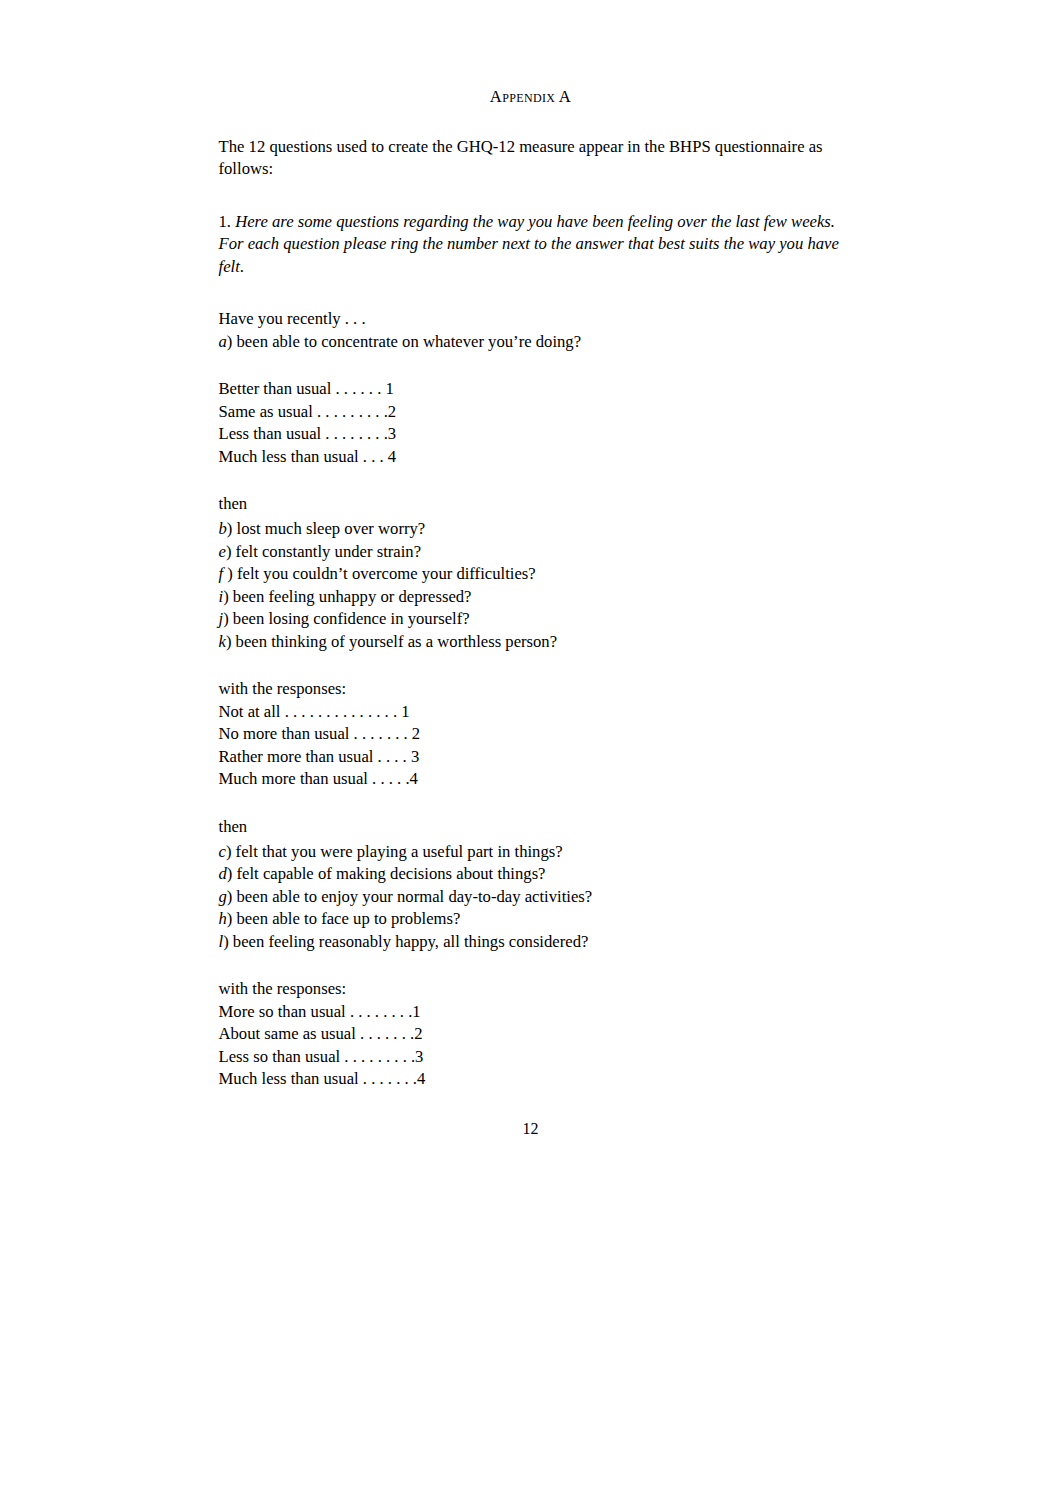Appendix A
The 12 questions used to create the GHQ-12 measure appear in the BHPS questionnaire as follows:
1. Here are some questions regarding the way you have been feeling over the last few weeks. For each question please ring the number next to the answer that best suits the way you have felt.
Have you recently . . .
a) been able to concentrate on whatever you’re doing?
Better than usual . . . . . . 1
Same as usual . . . . . . . . .2
Less than usual . . . . . . . .3
Much less than usual . . . 4
then
b) lost much sleep over worry?
e) felt constantly under strain?
f ) felt you couldn’t overcome your difficulties?
i) been feeling unhappy or depressed?
j) been losing confidence in yourself?
k) been thinking of yourself as a worthless person?
with the responses:
Not at all . . . . . . . . . . . . . . 1
No more than usual . . . . . . . 2
Rather more than usual . . . . 3
Much more than usual . . . . .4
then
c) felt that you were playing a useful part in things?
d) felt capable of making decisions about things?
g) been able to enjoy your normal day-to-day activities?
h) been able to face up to problems?
l) been feeling reasonably happy, all things considered?
with the responses:
More so than usual . . . . . . . .1
About same as usual . . . . . . .2
Less so than usual . . . . . . . . .3
Much less than usual . . . . . . .4
12